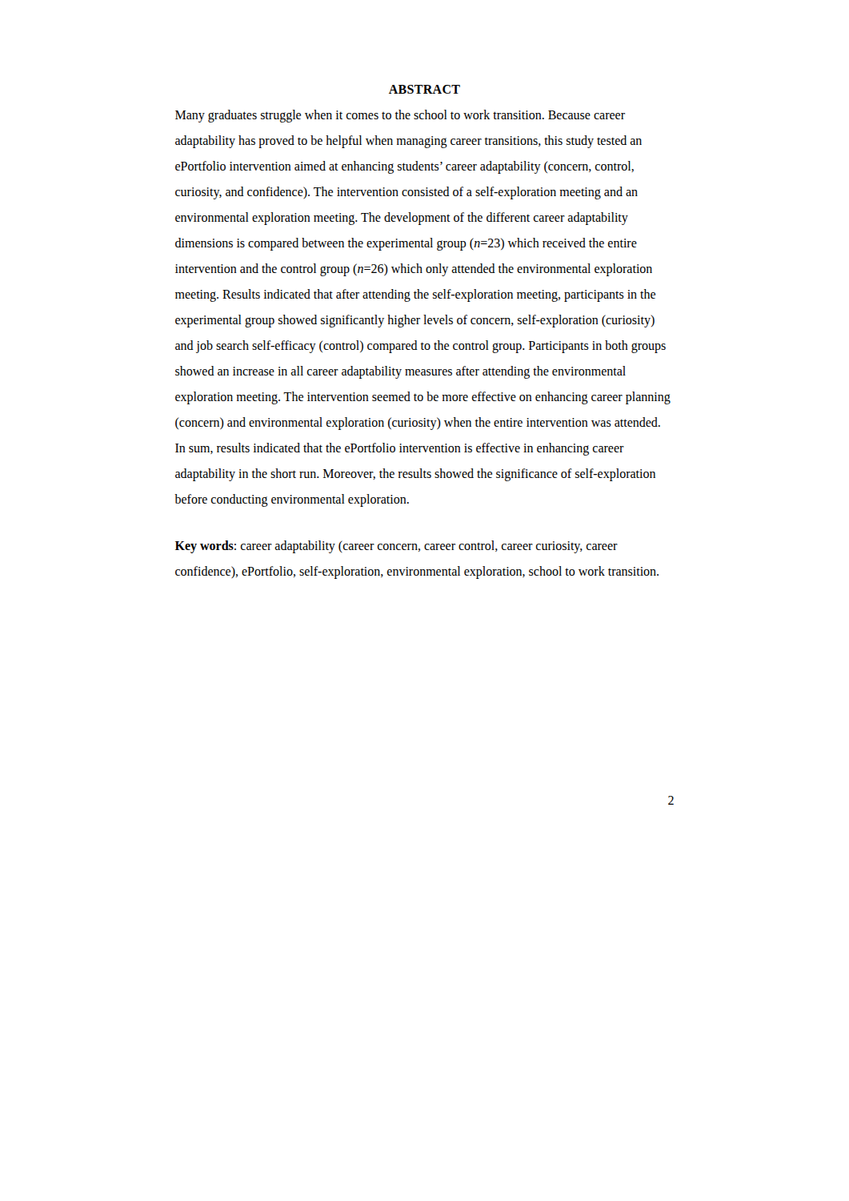ABSTRACT
Many graduates struggle when it comes to the school to work transition. Because career adaptability has proved to be helpful when managing career transitions, this study tested an ePortfolio intervention aimed at enhancing students’ career adaptability (concern, control, curiosity, and confidence). The intervention consisted of a self-exploration meeting and an environmental exploration meeting. The development of the different career adaptability dimensions is compared between the experimental group (n=23) which received the entire intervention and the control group (n=26) which only attended the environmental exploration meeting. Results indicated that after attending the self-exploration meeting, participants in the experimental group showed significantly higher levels of concern, self-exploration (curiosity) and job search self-efficacy (control) compared to the control group. Participants in both groups showed an increase in all career adaptability measures after attending the environmental exploration meeting. The intervention seemed to be more effective on enhancing career planning (concern) and environmental exploration (curiosity) when the entire intervention was attended. In sum, results indicated that the ePortfolio intervention is effective in enhancing career adaptability in the short run. Moreover, the results showed the significance of self-exploration before conducting environmental exploration.
Key words: career adaptability (career concern, career control, career curiosity, career confidence), ePortfolio, self-exploration, environmental exploration, school to work transition.
2